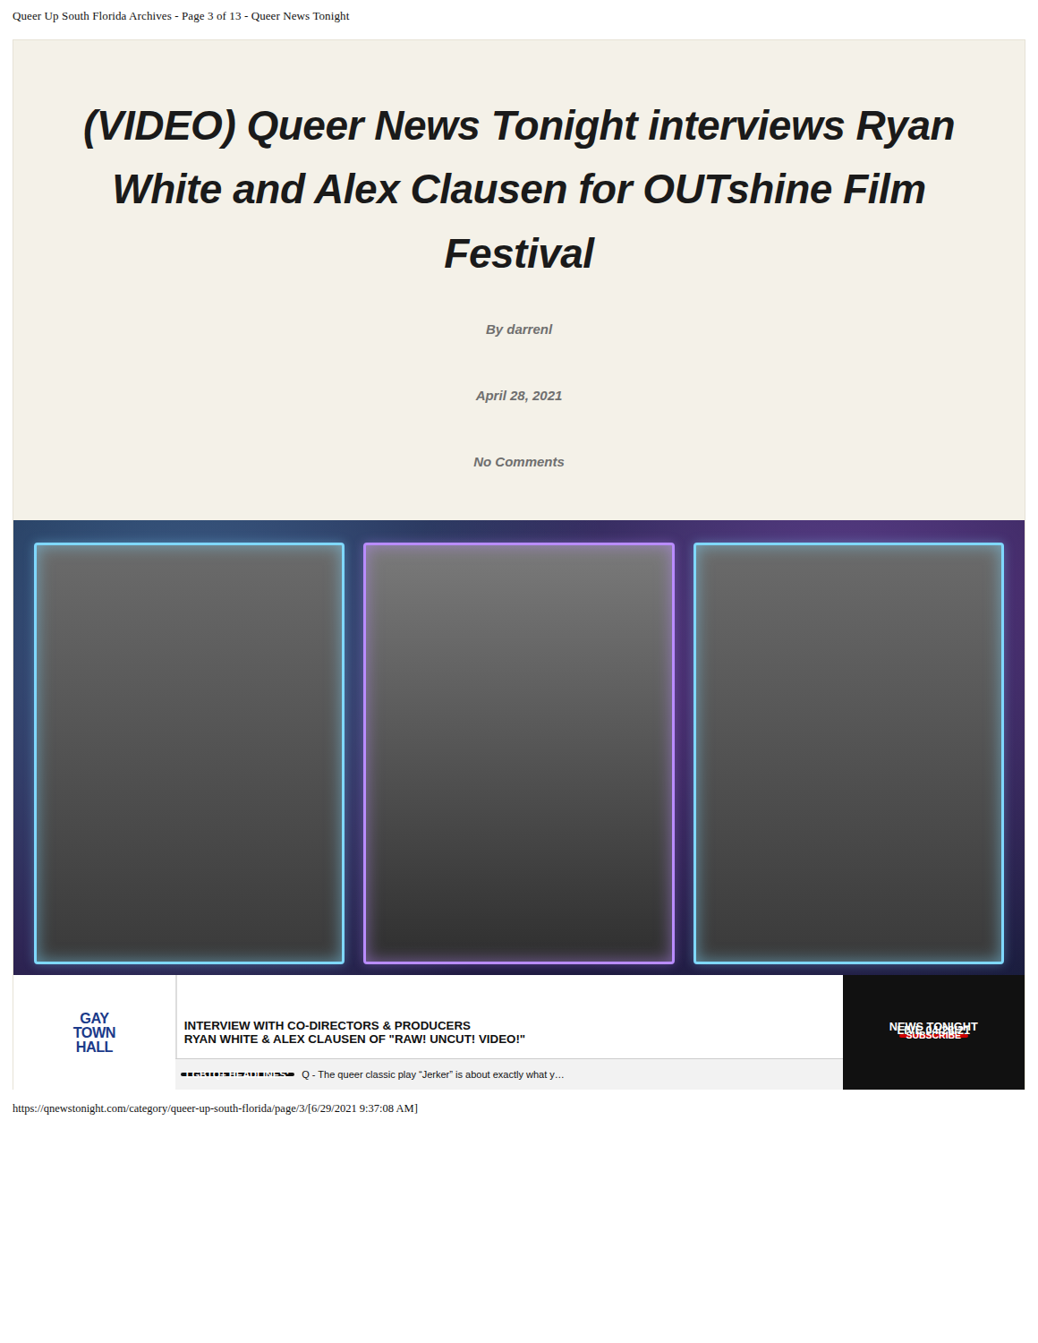Queer Up South Florida Archives - Page 3 of 13 - Queer News Tonight
(VIDEO) Queer News Tonight interviews Ryan White and Alex Clausen for OUTshine Film Festival
By darrenl
April 28, 2021
No Comments
GAY
TOWN
HALL
INTERVIEW WITH CO-DIRECTORS & PRODUCERS
RYAN WHITE & ALEX CLAUSEN OF "RAW! UNCUT! VIDEO!"
NEWS TONIGHT LIVE 04/28/21 SUBSCRIBE
LGBTQ+ HEADLINES: Q - The queer classic play “Jerker” is about exactly what y…
https://qnewstonight.com/category/queer-up-south-florida/page/3/[6/29/2021 9:37:08 AM]